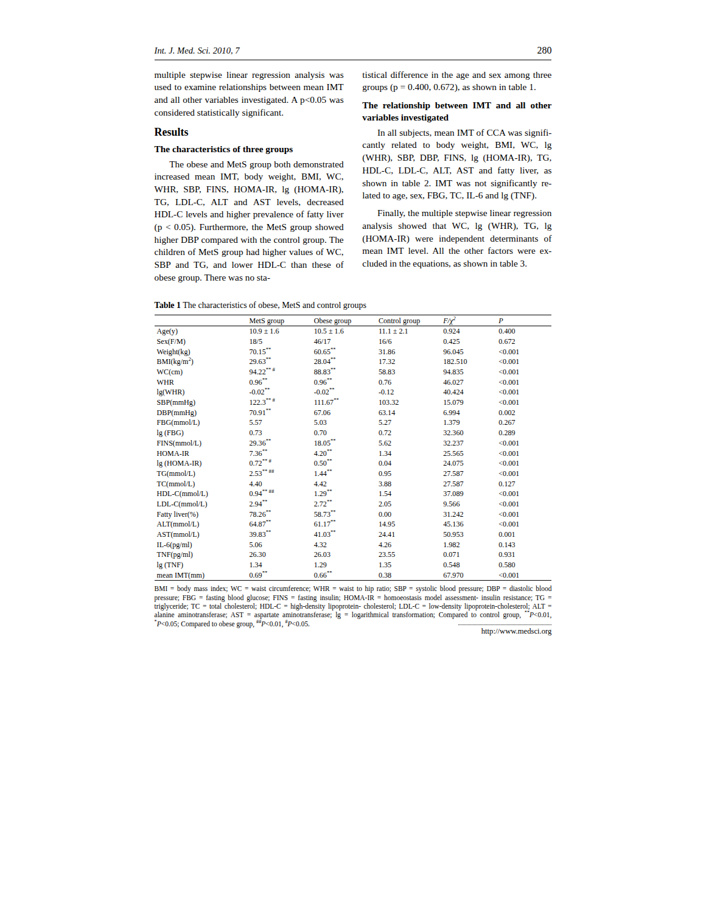Int. J. Med. Sci. 2010, 7
280
multiple stepwise linear regression analysis was used to examine relationships between mean IMT and all other variables investigated. A p<0.05 was considered statistically significant.
Results
The characteristics of three groups
The obese and MetS group both demonstrated increased mean IMT, body weight, BMI, WC, WHR, SBP, FINS, HOMA-IR, lg (HOMA-IR), TG, LDL-C, ALT and AST levels, decreased HDL-C levels and higher prevalence of fatty liver (p < 0.05). Furthermore, the MetS group showed higher DBP compared with the control group. The children of MetS group had higher values of WC, SBP and TG, and lower HDL-C than these of obese group. There was no sta-
tistical difference in the age and sex among three groups (p = 0.400, 0.672), as shown in table 1.
The relationship between IMT and all other variables investigated
In all subjects, mean IMT of CCA was significantly related to body weight, BMI, WC, lg (WHR), SBP, DBP, FINS, lg (HOMA-IR), TG, HDL-C, LDL-C, ALT, AST and fatty liver, as shown in table 2. IMT was not significantly related to age, sex, FBG, TC, IL-6 and lg (TNF).
Finally, the multiple stepwise linear regression analysis showed that WC, lg (WHR), TG, lg (HOMA-IR) were independent determinants of mean IMT level. All the other factors were excluded in the equations, as shown in table 3.
Table 1 The characteristics of obese, MetS and control groups
| | MetS group | Obese group | Control group | F/χ 2 | P |
| --- | --- | --- | --- | --- | --- |
| Age(y) | 10.9 ± 1.6 | 10.5 ± 1.6 | 11.1 ± 2.1 | 0.924 | 0.400 |
| Sex(F/M) | 18/5 | 46/17 | 16/6 | 0.425 | 0.672 |
| Weight(kg) | 70.15 ** | 60.65 ** | 31.86 | 96.045 | <0.001 |
| BMI(kg/m 2 ) | 29.63 ** | 28.04 ** | 17.32 | 182.510 | <0.001 |
| WC(cm) | 94.22 ** # | 88.83 ** | 58.83 | 94.835 | <0.001 |
| WHR | 0.96 ** | 0.96 ** | 0.76 | 46.027 | <0.001 |
| lg(WHR) | -0.02 ** | -0.02 ** | -0.12 | 40.424 | <0.001 |
| SBP(mmHg) | 122.3 ** # | 111.67 ** | 103.32 | 15.079 | <0.001 |
| DBP(mmHg) | 70.91 ** | 67.06 | 63.14 | 6.994 | 0.002 |
| FBG(mmol/L) | 5.57 | 5.03 | 5.27 | 1.379 | 0.267 |
| lg (FBG) | 0.73 | 0.70 | 0.72 | 32.360 | 0.289 |
| FINS(mmol/L) | 29.36 ** | 18.05 ** | 5.62 | 32.237 | <0.001 |
| HOMA-IR | 7.36 ** | 4.20 ** | 1.34 | 25.565 | <0.001 |
| lg (HOMA-IR) | 0.72 ** # | 0.50 ** | 0.04 | 24.075 | <0.001 |
| TG(mmol/L) | 2.53 ** ## | 1.44 ** | 0.95 | 27.587 | <0.001 |
| TC(mmol/L) | 4.40 | 4.42 | 3.88 | 27.587 | 0.127 |
| HDL-C(mmol/L) | 0.94 ** ## | 1.29 ** | 1.54 | 37.089 | <0.001 |
| LDL-C(mmol/L) | 2.94 ** | 2.72 ** | 2.05 | 9.566 | <0.001 |
| Fatty liver(%) | 78.26 ** | 58.73 ** | 0.00 | 31.242 | <0.001 |
| ALT(mmol/L) | 64.87 ** | 61.17 ** | 14.95 | 45.136 | <0.001 |
| AST(mmol/L) | 39.83 ** | 41.03 ** | 24.41 | 50.953 | 0.001 |
| IL-6(pg/ml) | 5.06 | 4.32 | 4.26 | 1.982 | 0.143 |
| TNF(pg/ml) | 26.30 | 26.03 | 23.55 | 0.071 | 0.931 |
| lg (TNF) | 1.34 | 1.29 | 1.35 | 0.548 | 0.580 |
| mean IMT(mm) | 0.69 ** | 0.66 ** | 0.38 | 67.970 | <0.001 |
BMI = body mass index; WC = waist circumference; WHR = waist to hip ratio; SBP = systolic blood pressure; DBP = diastolic blood pressure; FBG = fasting blood glucose; FINS = fasting insulin; HOMA-IR = homoeostasis model assessment- insulin resistance; TG = triglyceride; TC = total cholesterol; HDL-C = high-density lipoprotein- cholesterol; LDL-C = low-density lipoprotein-cholesterol; ALT = alanine aminotransferase; AST = aspartate aminotransferase; lg = logarithmical transformation; Compared to control group, **P<0.01, *P<0.05; Compared to obese group, ##P<0.01, #P<0.05.
http://www.medsci.org